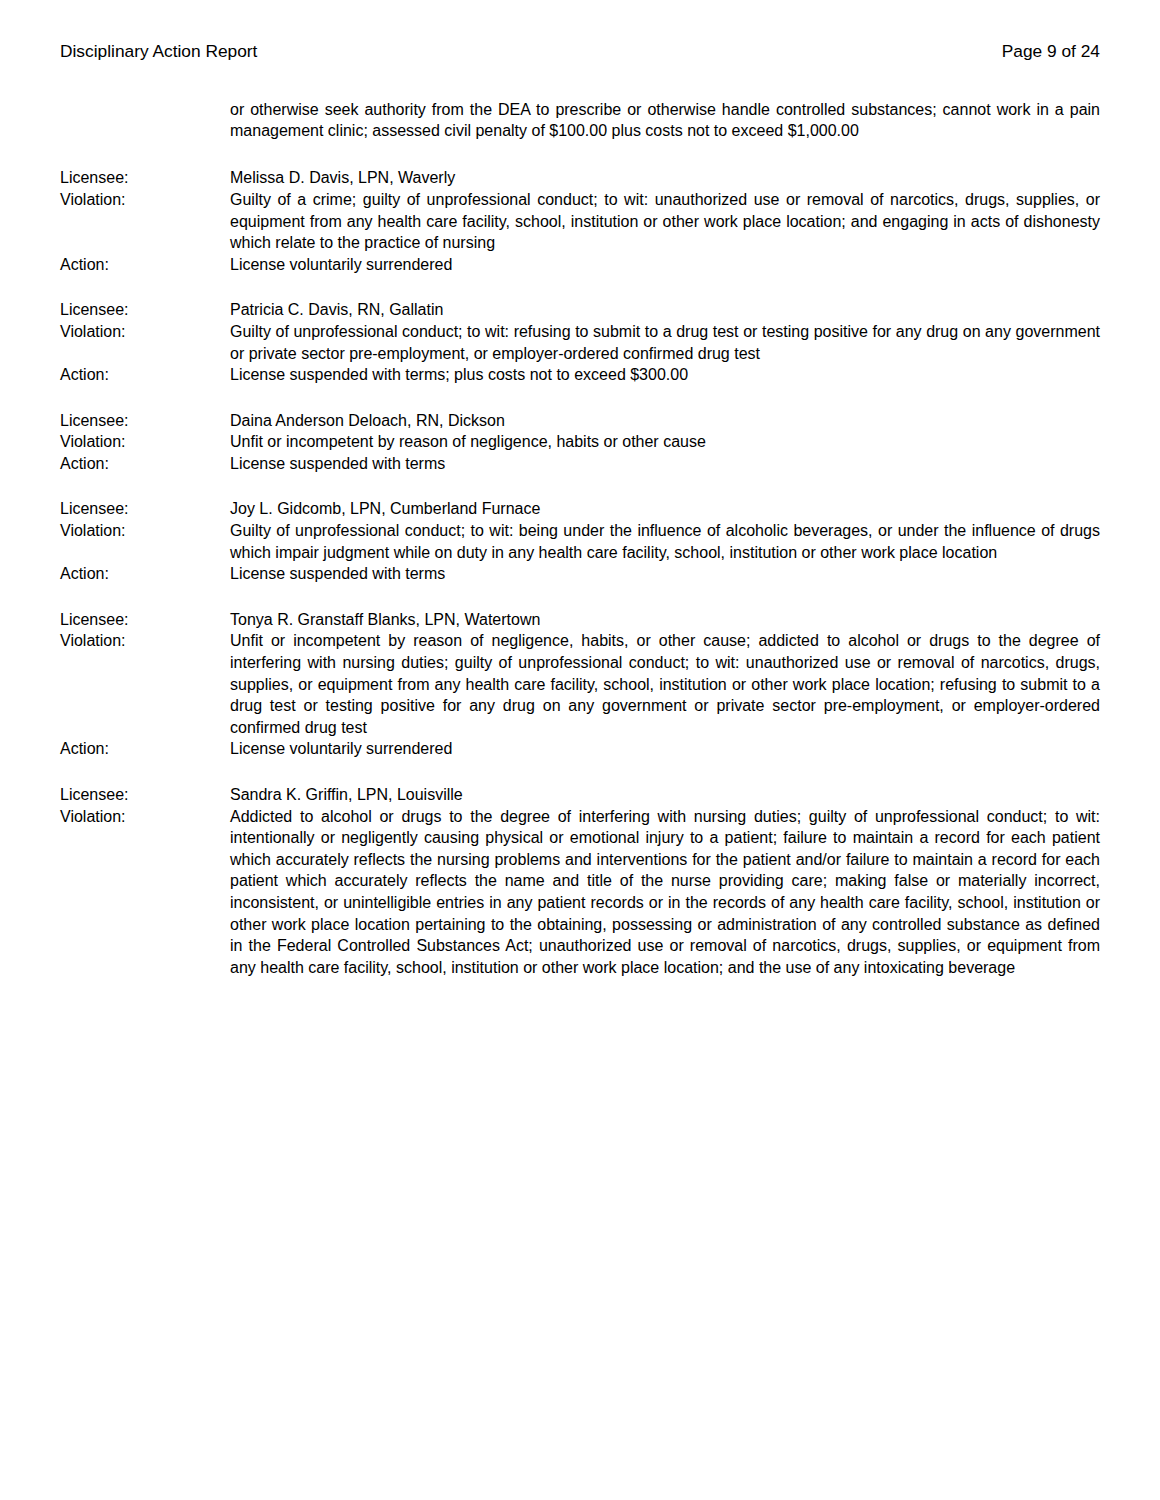Disciplinary Action Report
Page 9 of 24
or otherwise seek authority from the DEA to prescribe or otherwise handle controlled substances; cannot work in a pain management clinic; assessed civil penalty of $100.00 plus costs not to exceed $1,000.00
Licensee:
Melissa D. Davis, LPN, Waverly
Violation:
Guilty of a crime; guilty of unprofessional conduct; to wit: unauthorized use or removal of narcotics, drugs, supplies, or equipment from any health care facility, school, institution or other work place location; and engaging in acts of dishonesty which relate to the practice of nursing
Action:
License voluntarily surrendered
Licensee:
Patricia C. Davis, RN, Gallatin
Violation:
Guilty of unprofessional conduct; to wit: refusing to submit to a drug test or testing positive for any drug on any government or private sector pre-employment, or employer-ordered confirmed drug test
Action:
License suspended with terms; plus costs not to exceed $300.00
Licensee:
Daina Anderson Deloach, RN, Dickson
Violation:
Unfit or incompetent by reason of negligence, habits or other cause
Action:
License suspended with terms
Licensee:
Joy L. Gidcomb, LPN, Cumberland Furnace
Violation:
Guilty of unprofessional conduct; to wit: being under the influence of alcoholic beverages, or under the influence of drugs which impair judgment while on duty in any health care facility, school, institution or other work place location
Action:
License suspended with terms
Licensee:
Tonya R. Granstaff Blanks, LPN, Watertown
Violation:
Unfit or incompetent by reason of negligence, habits, or other cause; addicted to alcohol or drugs to the degree of interfering with nursing duties; guilty of unprofessional conduct; to wit: unauthorized use or removal of narcotics, drugs, supplies, or equipment from any health care facility, school, institution or other work place location; refusing to submit to a drug test or testing positive for any drug on any government or private sector pre-employment, or employer-ordered confirmed drug test
Action:
License voluntarily surrendered
Licensee:
Sandra K. Griffin, LPN, Louisville
Violation:
Addicted to alcohol or drugs to the degree of interfering with nursing duties; guilty of unprofessional conduct; to wit: intentionally or negligently causing physical or emotional injury to a patient; failure to maintain a record for each patient which accurately reflects the nursing problems and interventions for the patient and/or failure to maintain a record for each patient which accurately reflects the name and title of the nurse providing care; making false or materially incorrect, inconsistent, or unintelligible entries in any patient records or in the records of any health care facility, school, institution or other work place location pertaining to the obtaining, possessing or administration of any controlled substance as defined in the Federal Controlled Substances Act; unauthorized use or removal of narcotics, drugs, supplies, or equipment from any health care facility, school, institution or other work place location; and the use of any intoxicating beverage